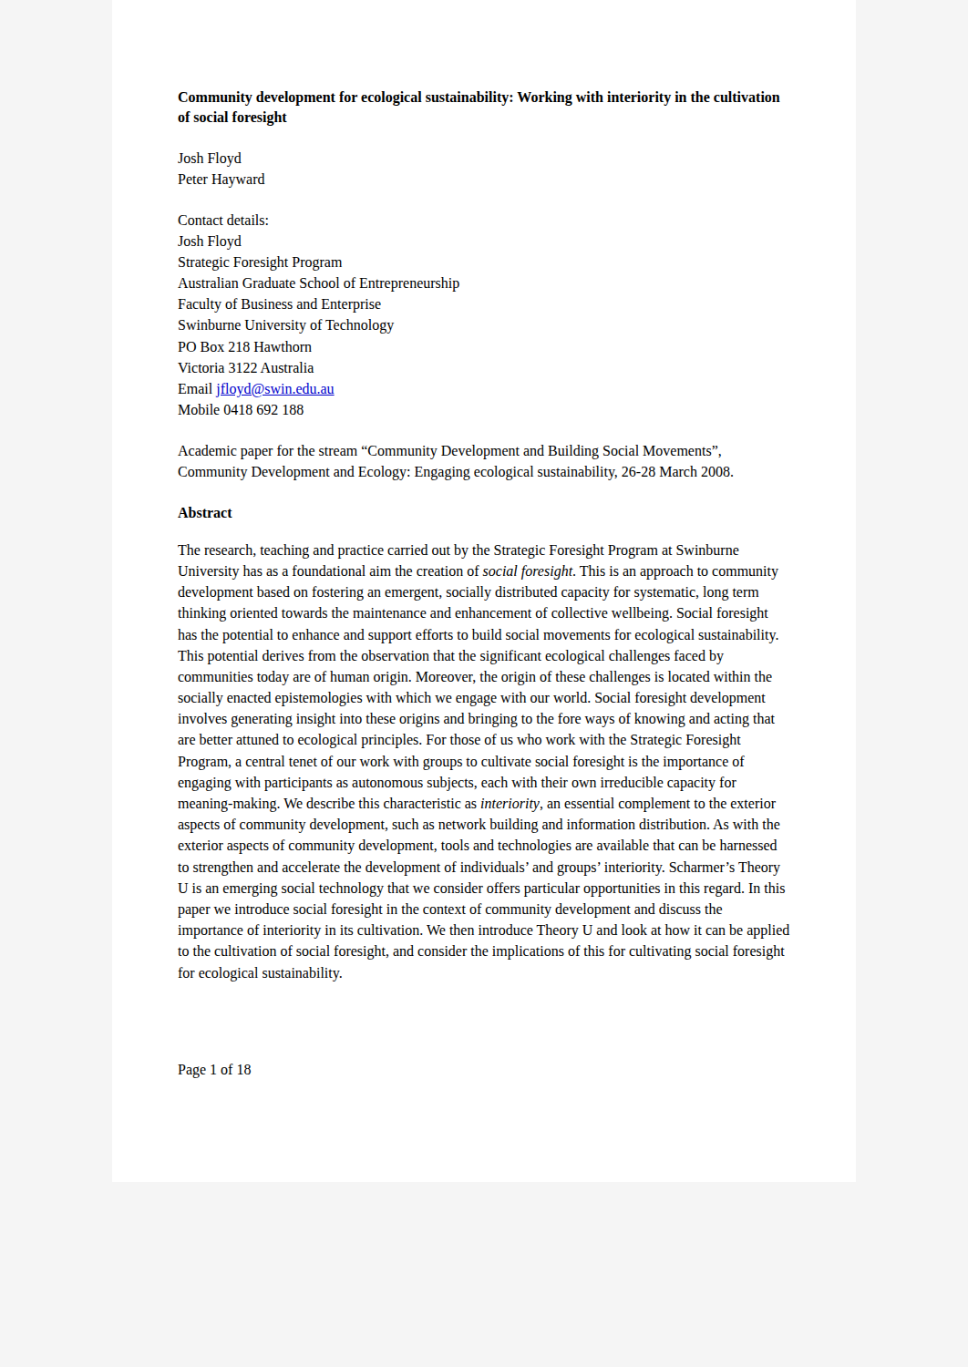Community development for ecological sustainability: Working with interiority in the cultivation of social foresight
Josh Floyd
Peter Hayward
Contact details:
Josh Floyd
Strategic Foresight Program
Australian Graduate School of Entrepreneurship
Faculty of Business and Enterprise
Swinburne University of Technology
PO Box 218 Hawthorn
Victoria 3122 Australia
Email jfloyd@swin.edu.au
Mobile 0418 692 188
Academic paper for the stream “Community Development and Building Social Movements”, Community Development and Ecology: Engaging ecological sustainability, 26-28 March 2008.
Abstract
The research, teaching and practice carried out by the Strategic Foresight Program at Swinburne University has as a foundational aim the creation of social foresight. This is an approach to community development based on fostering an emergent, socially distributed capacity for systematic, long term thinking oriented towards the maintenance and enhancement of collective wellbeing. Social foresight has the potential to enhance and support efforts to build social movements for ecological sustainability. This potential derives from the observation that the significant ecological challenges faced by communities today are of human origin. Moreover, the origin of these challenges is located within the socially enacted epistemologies with which we engage with our world. Social foresight development involves generating insight into these origins and bringing to the fore ways of knowing and acting that are better attuned to ecological principles. For those of us who work with the Strategic Foresight Program, a central tenet of our work with groups to cultivate social foresight is the importance of engaging with participants as autonomous subjects, each with their own irreducible capacity for meaning-making. We describe this characteristic as interiority, an essential complement to the exterior aspects of community development, such as network building and information distribution. As with the exterior aspects of community development, tools and technologies are available that can be harnessed to strengthen and accelerate the development of individuals’ and groups’ interiority. Scharmer’s Theory U is an emerging social technology that we consider offers particular opportunities in this regard. In this paper we introduce social foresight in the context of community development and discuss the importance of interiority in its cultivation. We then introduce Theory U and look at how it can be applied to the cultivation of social foresight, and consider the implications of this for cultivating social foresight for ecological sustainability.
Page 1 of 18